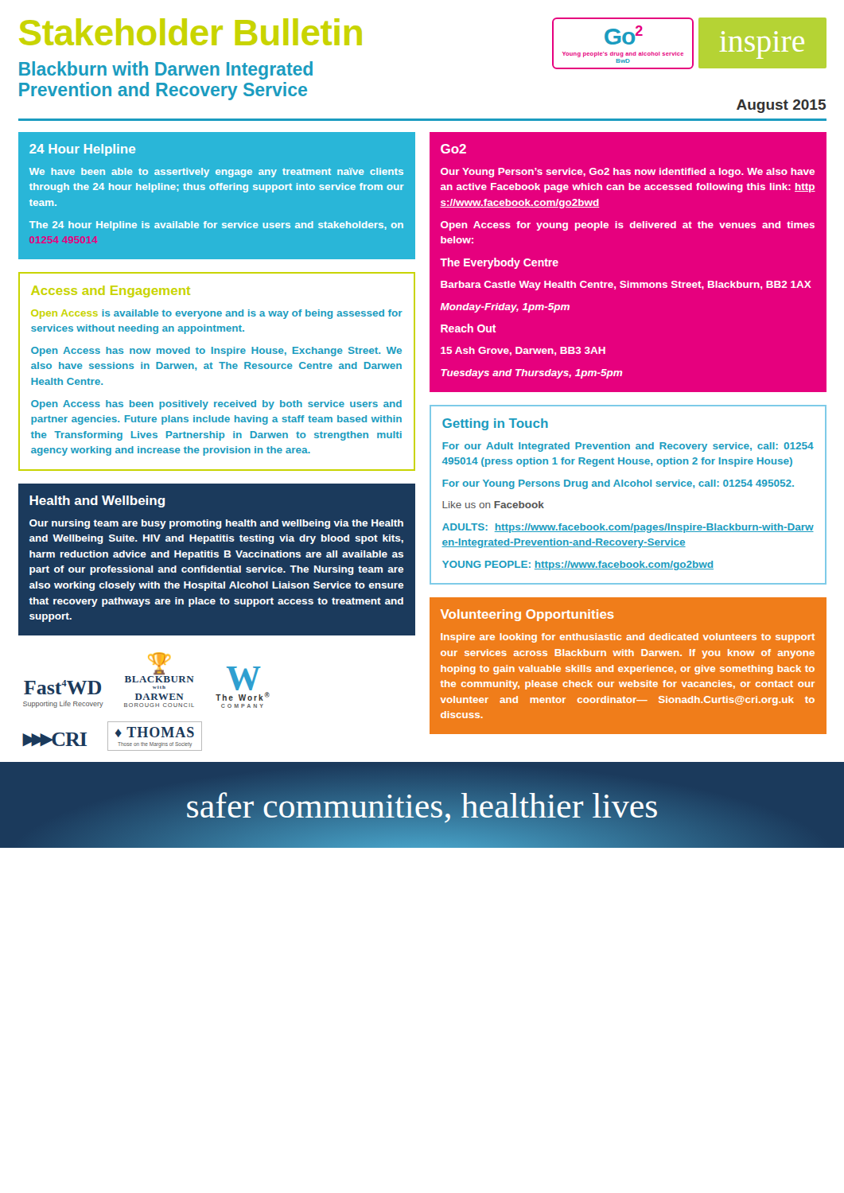Stakeholder Bulletin
Blackburn with Darwen Integrated
Prevention and Recovery Service
Go2
Young people's drug and alcohol service
BwD
inspire
August 2015
24 Hour Helpline
We have been able to assertively engage any treatment naïve clients through the 24 hour helpline; thus offering support into service from our team.
The 24 hour Helpline is available for service users and stakeholders, on 01254 495014
Access and Engagement
Open Access is available to everyone and is a way of being assessed for services without needing an appointment.
Open Access has now moved to Inspire House, Exchange Street. We also have sessions in Darwen, at The Resource Centre and Darwen Health Centre.
Open Access has been positively received by both service users and partner agencies. Future plans include having a staff team based within the Transforming Lives Partnership in Darwen to strengthen multi agency working and increase the provision in the area.
Health and Wellbeing
Our nursing team are busy promoting health and wellbeing via the Health and Wellbeing Suite. HIV and Hepatitis testing via dry blood spot kits, harm reduction advice and Hepatitis B Vaccinations are all available as part of our professional and confidential service. The Nursing team are also working closely with the Hospital Alcohol Liaison Service to ensure that recovery pathways are in place to support access to treatment and support.
Fast4 WD
Supporting Life Recovery
🏆
BLACKBURNwith DARWEN
BOROUGH COUNCIL
W
The Work®COMPANY
▸▸▸ CRI
♦ THOMAS
Those on the Margins of Society
Go2
Our Young Person’s service, Go2 has now identified a logo. We also have an active Facebook page which can be accessed following this link: https://www.facebook.com/go2bwd
Open Access for young people is delivered at the venues and times below:
The Everybody Centre
Barbara Castle Way Health Centre, Simmons Street, Blackburn, BB2 1AX
Monday-Friday, 1pm-5pm
Reach Out
15 Ash Grove, Darwen, BB3 3AH
Tuesdays and Thursdays, 1pm-5pm
Getting in Touch
For our Adult Integrated Prevention and Recovery service, call: 01254 495014 (press option 1 for Regent House, option 2 for Inspire House)
For our Young Persons Drug and Alcohol service, call: 01254 495052.
Like us on Facebook
ADULTS: https://www.facebook.com/pages/Inspire-Blackburn-with-Darwen-Integrated-Prevention-and-Recovery-Service
YOUNG PEOPLE: https://www.facebook.com/go2bwd
Volunteering Opportunities
Inspire are looking for enthusiastic and dedicated volunteers to support our services across Blackburn with Darwen. If you know of anyone hoping to gain valuable skills and experience, or give something back to the community, please check our website for vacancies, or contact our volunteer and mentor coordinator— Sionadh.Curtis@cri.org.uk to discuss.
safer communities, healthier lives